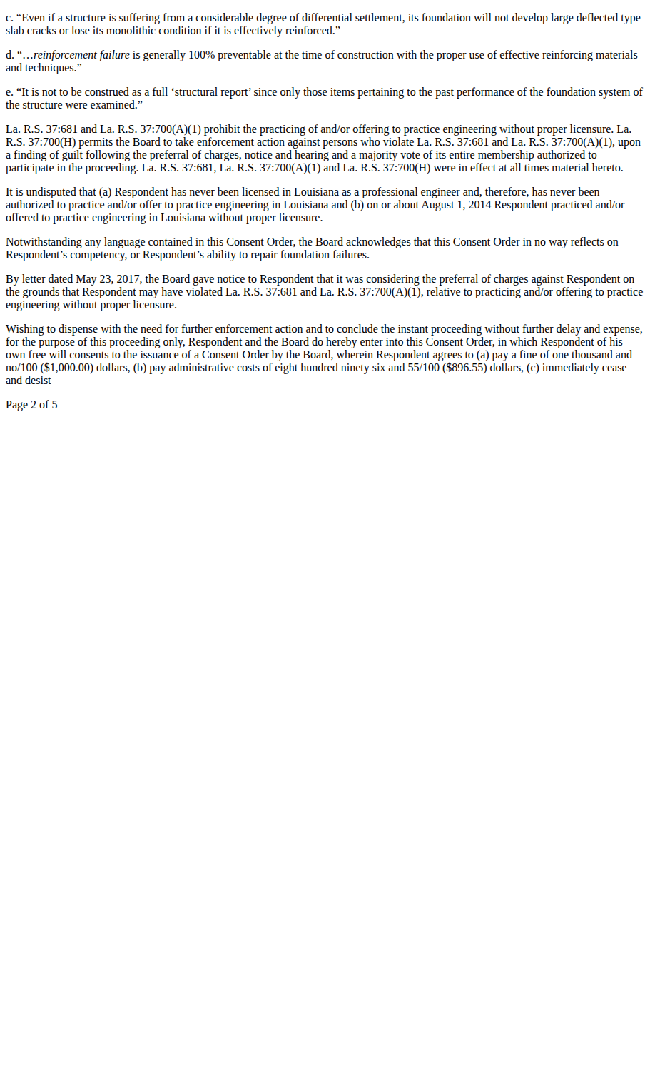c. “Even if a structure is suffering from a considerable degree of differential settlement, its foundation will not develop large deflected type slab cracks or lose its monolithic condition if it is effectively reinforced.”
d. “…reinforcement failure is generally 100% preventable at the time of construction with the proper use of effective reinforcing materials and techniques.”
e. “It is not to be construed as a full ‘structural report’ since only those items pertaining to the past performance of the foundation system of the structure were examined.”
La. R.S. 37:681 and La. R.S. 37:700(A)(1) prohibit the practicing of and/or offering to practice engineering without proper licensure. La. R.S. 37:700(H) permits the Board to take enforcement action against persons who violate La. R.S. 37:681 and La. R.S. 37:700(A)(1), upon a finding of guilt following the preferral of charges, notice and hearing and a majority vote of its entire membership authorized to participate in the proceeding. La. R.S. 37:681, La. R.S. 37:700(A)(1) and La. R.S. 37:700(H) were in effect at all times material hereto.
It is undisputed that (a) Respondent has never been licensed in Louisiana as a professional engineer and, therefore, has never been authorized to practice and/or offer to practice engineering in Louisiana and (b) on or about August 1, 2014 Respondent practiced and/or offered to practice engineering in Louisiana without proper licensure.
Notwithstanding any language contained in this Consent Order, the Board acknowledges that this Consent Order in no way reflects on Respondent’s competency, or Respondent’s ability to repair foundation failures.
By letter dated May 23, 2017, the Board gave notice to Respondent that it was considering the preferral of charges against Respondent on the grounds that Respondent may have violated La. R.S. 37:681 and La. R.S. 37:700(A)(1), relative to practicing and/or offering to practice engineering without proper licensure.
Wishing to dispense with the need for further enforcement action and to conclude the instant proceeding without further delay and expense, for the purpose of this proceeding only, Respondent and the Board do hereby enter into this Consent Order, in which Respondent of his own free will consents to the issuance of a Consent Order by the Board, wherein Respondent agrees to (a) pay a fine of one thousand and no/100 ($1,000.00) dollars, (b) pay administrative costs of eight hundred ninety six and 55/100 ($896.55) dollars, (c) immediately cease and desist
Page 2 of 5